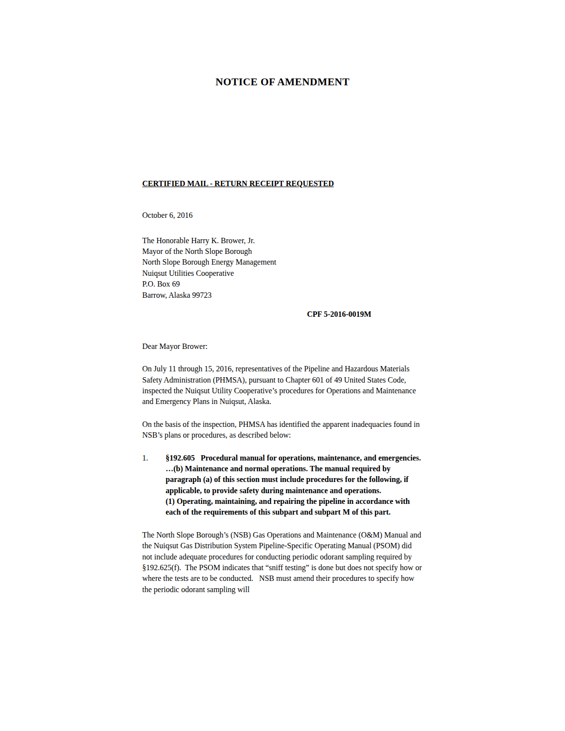NOTICE OF AMENDMENT
CERTIFIED MAIL - RETURN RECEIPT REQUESTED
October 6, 2016
The Honorable Harry K. Brower, Jr.
Mayor of the North Slope Borough
North Slope Borough Energy Management
Nuiqsut Utilities Cooperative
P.O. Box 69
Barrow, Alaska 99723
CPF 5-2016-0019M
Dear Mayor Brower:
On July 11 through 15, 2016, representatives of the Pipeline and Hazardous Materials Safety Administration (PHMSA), pursuant to Chapter 601 of 49 United States Code, inspected the Nuiqsut Utility Cooperative’s procedures for Operations and Maintenance and Emergency Plans in Nuiqsut, Alaska.
On the basis of the inspection, PHMSA has identified the apparent inadequacies found in NSB’s plans or procedures, as described below:
1.
§192.605 Procedural manual for operations, maintenance, and emergencies.
…(b) Maintenance and normal operations. The manual required by paragraph (a) of this section must include procedures for the following, if applicable, to provide safety during maintenance and operations.
(1) Operating, maintaining, and repairing the pipeline in accordance with each of the requirements of this subpart and subpart M of this part.
The North Slope Borough’s (NSB) Gas Operations and Maintenance (O&M) Manual and the Nuiqsut Gas Distribution System Pipeline-Specific Operating Manual (PSOM) did not include adequate procedures for conducting periodic odorant sampling required by §192.625(f). The PSOM indicates that “sniff testing” is done but does not specify how or where the tests are to be conducted. NSB must amend their procedures to specify how the periodic odorant sampling will